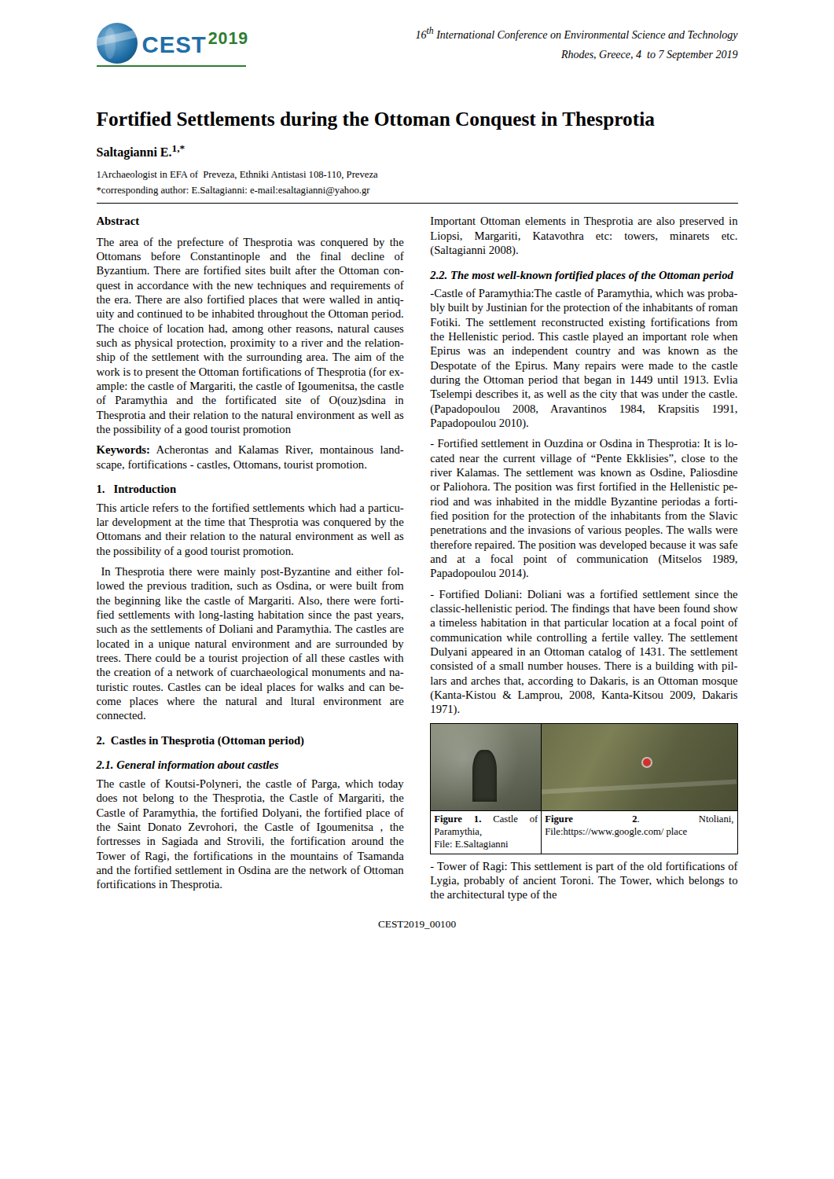CEST2019
16th International Conference on Environmental Science and Technology
Rhodes, Greece, 4 to 7 September 2019
Fortified Settlements during the Ottoman Conquest in Thesprotia
Saltagianni E.1,*
1Archaeologist in EFA of Preveza, Ethniki Antistasi 108-110, Preveza
*corresponding author: E.Saltagianni: e-mail:esaltagianni@yahoo.gr
Abstract
The area of the prefecture of Thesprotia was conquered by the Ottomans before Constantinople and the final decline of Byzantium. There are fortified sites built after the Ottoman conquest in accordance with the new techniques and requirements of the era. There are also fortified places that were walled in antiquity and continued to be inhabited throughout the Ottoman period. The choice of location had, among other reasons, natural causes such as physical protection, proximity to a river and the relationship of the settlement with the surrounding area. The aim of the work is to present the Ottoman fortifications of Thesprotia (for example: the castle of Margariti, the castle of Igoumenitsa, the castle of Paramythia and the fortificated site of O(ouz)sdina in Thesprotia and their relation to the natural environment as well as the possibility of a good tourist promotion
Keywords: Acherontas and Kalamas River, montainous landscape, fortifications - castles, Ottomans, tourist promotion.
1. Introduction
This article refers to the fortified settlements which had a particular development at the time that Thesprotia was conquered by the Ottomans and their relation to the natural environment as well as the possibility of a good tourist promotion.
In Thesprotia there were mainly post-Byzantine and either followed the previous tradition, such as Osdina, or were built from the beginning like the castle of Margariti. Also, there were fortified settlements with long-lasting habitation since the past years, such as the settlements of Doliani and Paramythia. The castles are located in a unique natural environment and are surrounded by trees. There could be a tourist projection of all these castles with the creation of a network of cuarchaeological monuments and naturistic routes. Castles can be ideal places for walks and can become places where the natural and ltural environment are connected.
2. Castles in Thesprotia (Ottoman period)
2.1. General information about castles
The castle of Koutsi-Polyneri, the castle of Parga, which today does not belong to the Thesprotia, the Castle of Margariti, the Castle of Paramythia, the fortified Dolyani, the fortified place of the Saint Donato Zevrohori, the Castle of Igoumenitsa , the fortresses in Sagiada and Strovili, the fortification around the Tower of Ragi, the fortifications in the mountains of Tsamanda and the fortified settlement in Osdina are the network of Ottoman fortifications in Thesprotia.
Important Ottoman elements in Thesprotia are also preserved in Liopsi, Margariti, Katavothra etc: towers, minarets etc. (Saltagianni 2008).
2.2. The most well-known fortified places of the Ottoman period
-Castle of Paramythia:The castle of Paramythia, which was probably built by Justinian for the protection of the inhabitants of roman Fotiki. The settlement reconstructed existing fortifications from the Hellenistic period. This castle played an important role when Epirus was an independent country and was known as the Despotate of the Epirus. Many repairs were made to the castle during the Ottoman period that began in 1449 until 1913. Evlia Tselempi describes it, as well as the city that was under the castle. (Papadopoulou 2008, Aravantinos 1984, Krapsitis 1991, Papadopoulou 2010).
- Fortified settlement in Ouzdina or Osdina in Thesprotia: It is located near the current village of “Pente Ekklisies”, close to the river Kalamas. The settlement was known as Osdine, Paliosdine or Paliohora. The position was first fortified in the Hellenistic period and was inhabited in the middle Byzantine periodas a fortified position for the protection of the inhabitants from the Slavic penetrations and the invasions of various peoples. The walls were therefore repaired. The position was developed because it was safe and at a focal point of communication (Mitselos 1989, Papadopoulou 2014).
- Fortified Doliani: Doliani was a fortified settlement since the classic-hellenistic period. The findings that have been found show a timeless habitation in that particular location at a focal point of communication while controlling a fertile valley. The settlement Dulyani appeared in an Ottoman catalog of 1431. The settlement consisted of a small number houses. There is a building with pillars and arches that, according to Dakaris, is an Ottoman mosque (Kanta-Kistou & Lamprou, 2008, Kanta-Kitsou 2009, Dakaris 1971).
| Figure 1. Castle of Paramythia, File: E.Saltagianni | Figure 2 . Ntoliani, File:https://www.google.com/ place |
- Tower of Ragi: This settlement is part of the old fortifications of Lygia, probably of ancient Toroni. The Tower, which belongs to the architectural type of the
CEST2019_00100